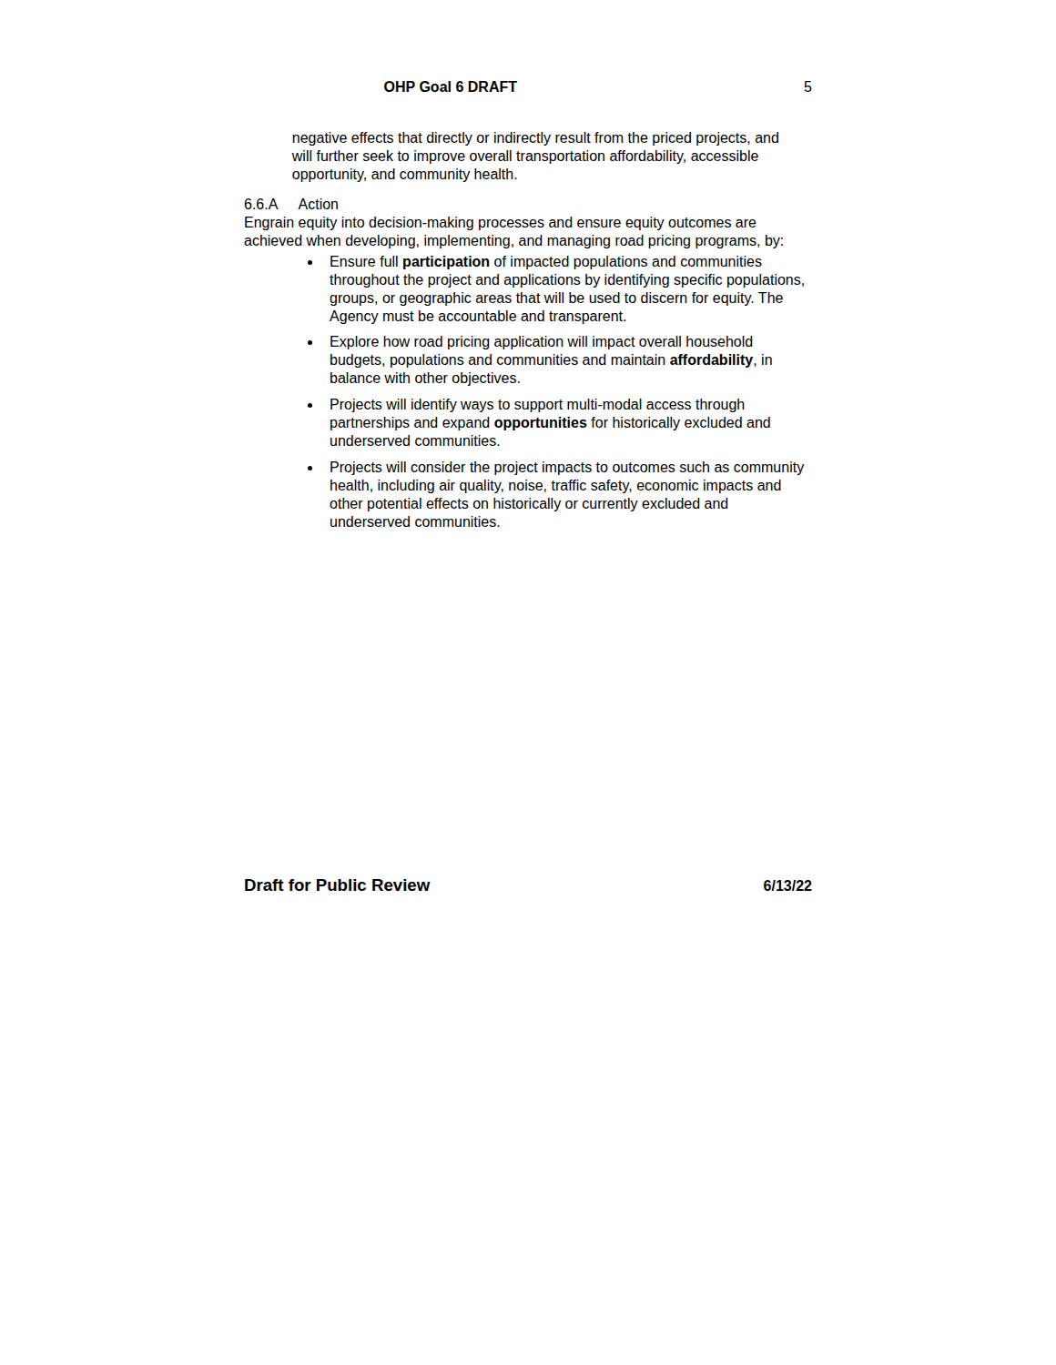OHP Goal 6 DRAFT 5
negative effects that directly or indirectly result from the priced projects, and will further seek to improve overall transportation affordability, accessible opportunity, and community health.
6.6.AAction
Engrain equity into decision-making processes and ensure equity outcomes are achieved when developing, implementing, and managing road pricing programs, by:
Ensure full participation of impacted populations and communities throughout the project and applications by identifying specific populations, groups, or geographic areas that will be used to discern for equity. The Agency must be accountable and transparent.
Explore how road pricing application will impact overall household budgets, populations and communities and maintain affordability, in balance with other objectives.
Projects will identify ways to support multi-modal access through partnerships and expand opportunities for historically excluded and underserved communities.
Projects will consider the project impacts to outcomes such as community health, including air quality, noise, traffic safety, economic impacts and other potential effects on historically or currently excluded and underserved communities.
Draft for Public Review 6/13/22